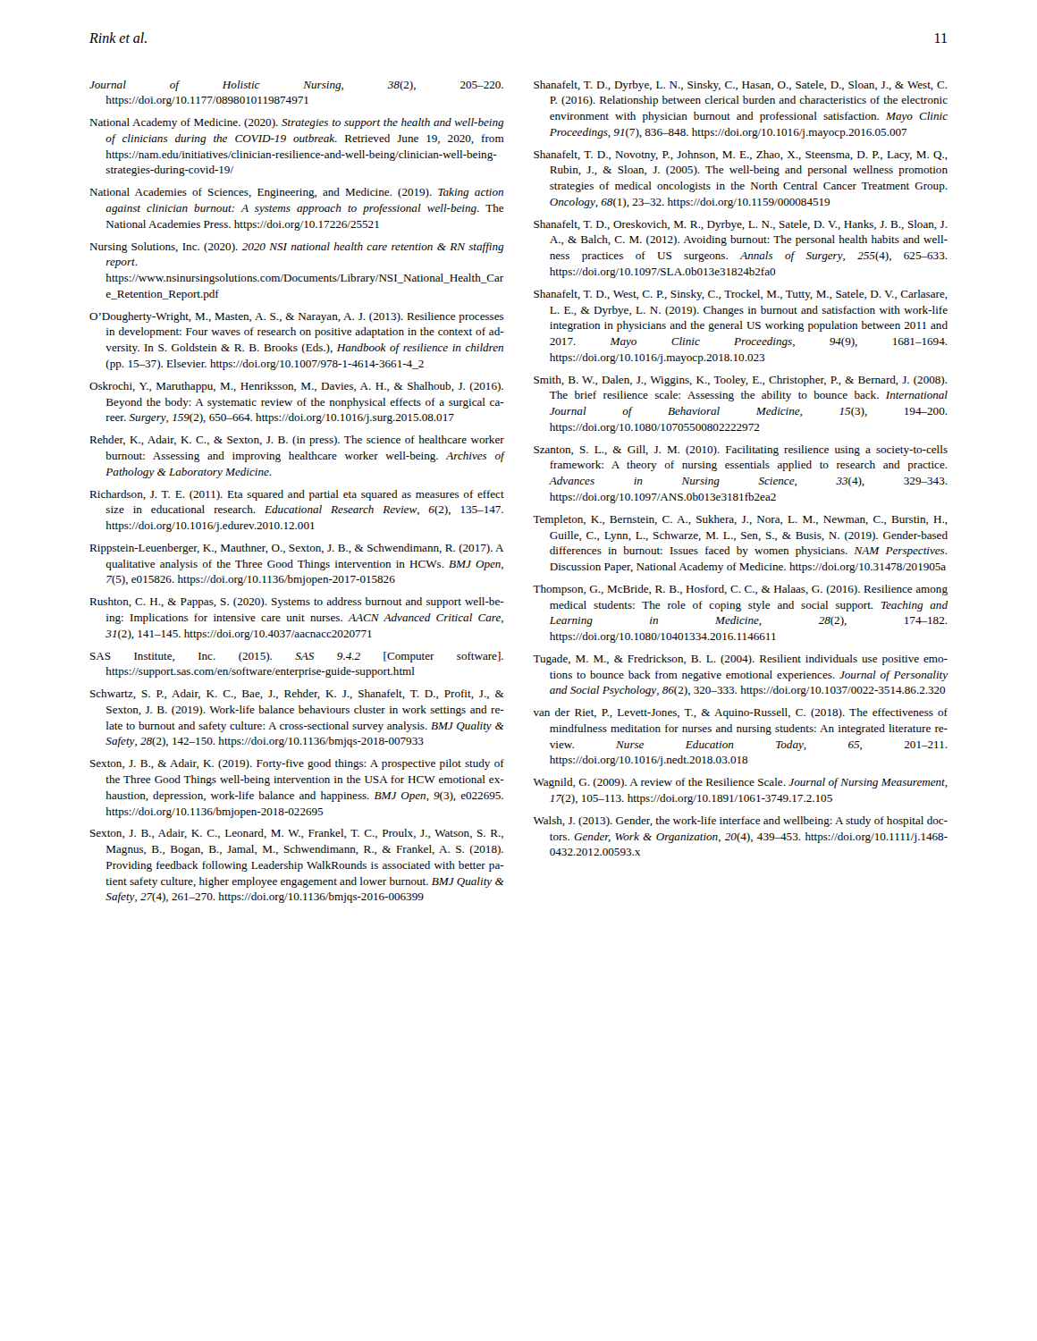Rink et al. 11
Journal of Holistic Nursing, 38(2), 205–220. https://doi.org/10.1177/0898010119874971
National Academy of Medicine. (2020). Strategies to support the health and well-being of clinicians during the COVID-19 outbreak. Retrieved June 19, 2020, from https://nam.edu/initiatives/clinician-resilience-and-well-being/clinician-well-being-strategies-during-covid-19/
National Academies of Sciences, Engineering, and Medicine. (2019). Taking action against clinician burnout: A systems approach to professional well-being. The National Academies Press. https://doi.org/10.17226/25521
Nursing Solutions, Inc. (2020). 2020 NSI national health care retention & RN staffing report. https://www.nsinursingsolutions.com/Documents/Library/NSI_National_Health_Care_Retention_Report.pdf
O’Dougherty-Wright, M., Masten, A. S., & Narayan, A. J. (2013). Resilience processes in development: Four waves of research on positive adaptation in the context of adversity. In S. Goldstein & R. B. Brooks (Eds.), Handbook of resilience in children (pp. 15–37). Elsevier. https://doi.org/10.1007/978-1-4614-3661-4_2
Oskrochi, Y., Maruthappu, M., Henriksson, M., Davies, A. H., & Shalhoub, J. (2016). Beyond the body: A systematic review of the nonphysical effects of a surgical career. Surgery, 159(2), 650–664. https://doi.org/10.1016/j.surg.2015.08.017
Rehder, K., Adair, K. C., & Sexton, J. B. (in press). The science of healthcare worker burnout: Assessing and improving healthcare worker well-being. Archives of Pathology & Laboratory Medicine.
Richardson, J. T. E. (2011). Eta squared and partial eta squared as measures of effect size in educational research. Educational Research Review, 6(2), 135–147. https://doi.org/10.1016/j.edurev.2010.12.001
Rippstein-Leuenberger, K., Mauthner, O., Sexton, J. B., & Schwendimann, R. (2017). A qualitative analysis of the Three Good Things intervention in HCWs. BMJ Open, 7(5), e015826. https://doi.org/10.1136/bmjopen-2017-015826
Rushton, C. H., & Pappas, S. (2020). Systems to address burnout and support well-being: Implications for intensive care unit nurses. AACN Advanced Critical Care, 31(2), 141–145. https://doi.org/10.4037/aacnacc2020771
SAS Institute, Inc. (2015). SAS 9.4.2 [Computer software]. https://support.sas.com/en/software/enterprise-guide-support.html
Schwartz, S. P., Adair, K. C., Bae, J., Rehder, K. J., Shanafelt, T. D., Profit, J., & Sexton, J. B. (2019). Work-life balance behaviours cluster in work settings and relate to burnout and safety culture: A cross-sectional survey analysis. BMJ Quality & Safety, 28(2), 142–150. https://doi.org/10.1136/bmjqs-2018-007933
Sexton, J. B., & Adair, K. (2019). Forty-five good things: A prospective pilot study of the Three Good Things well-being intervention in the USA for HCW emotional exhaustion, depression, work-life balance and happiness. BMJ Open, 9(3), e022695. https://doi.org/10.1136/bmjopen-2018-022695
Sexton, J. B., Adair, K. C., Leonard, M. W., Frankel, T. C., Proulx, J., Watson, S. R., Magnus, B., Bogan, B., Jamal, M., Schwendimann, R., & Frankel, A. S. (2018). Providing feedback following Leadership WalkRounds is associated with better patient safety culture, higher employee engagement and lower burnout. BMJ Quality & Safety, 27(4), 261–270. https://doi.org/10.1136/bmjqs-2016-006399
Shanafelt, T. D., Dyrbye, L. N., Sinsky, C., Hasan, O., Satele, D., Sloan, J., & West, C. P. (2016). Relationship between clerical burden and characteristics of the electronic environment with physician burnout and professional satisfaction. Mayo Clinic Proceedings, 91(7), 836–848. https://doi.org/10.1016/j.mayocp.2016.05.007
Shanafelt, T. D., Novotny, P., Johnson, M. E., Zhao, X., Steensma, D. P., Lacy, M. Q., Rubin, J., & Sloan, J. (2005). The well-being and personal wellness promotion strategies of medical oncologists in the North Central Cancer Treatment Group. Oncology, 68(1), 23–32. https://doi.org/10.1159/000084519
Shanafelt, T. D., Oreskovich, M. R., Dyrbye, L. N., Satele, D. V., Hanks, J. B., Sloan, J. A., & Balch, C. M. (2012). Avoiding burnout: The personal health habits and wellness practices of US surgeons. Annals of Surgery, 255(4), 625–633. https://doi.org/10.1097/SLA.0b013e31824b2fa0
Shanafelt, T. D., West, C. P., Sinsky, C., Trockel, M., Tutty, M., Satele, D. V., Carlasare, L. E., & Dyrbye, L. N. (2019). Changes in burnout and satisfaction with work-life integration in physicians and the general US working population between 2011 and 2017. Mayo Clinic Proceedings, 94(9), 1681–1694. https://doi.org/10.1016/j.mayocp.2018.10.023
Smith, B. W., Dalen, J., Wiggins, K., Tooley, E., Christopher, P., & Bernard, J. (2008). The brief resilience scale: Assessing the ability to bounce back. International Journal of Behavioral Medicine, 15(3), 194–200. https://doi.org/10.1080/10705500802222972
Szanton, S. L., & Gill, J. M. (2010). Facilitating resilience using a society-to-cells framework: A theory of nursing essentials applied to research and practice. Advances in Nursing Science, 33(4), 329–343. https://doi.org/10.1097/ANS.0b013e3181fb2ea2
Templeton, K., Bernstein, C. A., Sukhera, J., Nora, L. M., Newman, C., Burstin, H., Guille, C., Lynn, L., Schwarze, M. L., Sen, S., & Busis, N. (2019). Gender-based differences in burnout: Issues faced by women physicians. NAM Perspectives. Discussion Paper, National Academy of Medicine. https://doi.org/10.31478/201905a
Thompson, G., McBride, R. B., Hosford, C. C., & Halaas, G. (2016). Resilience among medical students: The role of coping style and social support. Teaching and Learning in Medicine, 28(2), 174–182. https://doi.org/10.1080/10401334.2016.1146611
Tugade, M. M., & Fredrickson, B. L. (2004). Resilient individuals use positive emotions to bounce back from negative emotional experiences. Journal of Personality and Social Psychology, 86(2), 320–333. https://doi.org/10.1037/0022-3514.86.2.320
van der Riet, P., Levett-Jones, T., & Aquino-Russell, C. (2018). The effectiveness of mindfulness meditation for nurses and nursing students: An integrated literature review. Nurse Education Today, 65, 201–211. https://doi.org/10.1016/j.nedt.2018.03.018
Wagnild, G. (2009). A review of the Resilience Scale. Journal of Nursing Measurement, 17(2), 105–113. https://doi.org/10.1891/1061-3749.17.2.105
Walsh, J. (2013). Gender, the work-life interface and wellbeing: A study of hospital doctors. Gender, Work & Organization, 20(4), 439–453. https://doi.org/10.1111/j.1468-0432.2012.00593.x